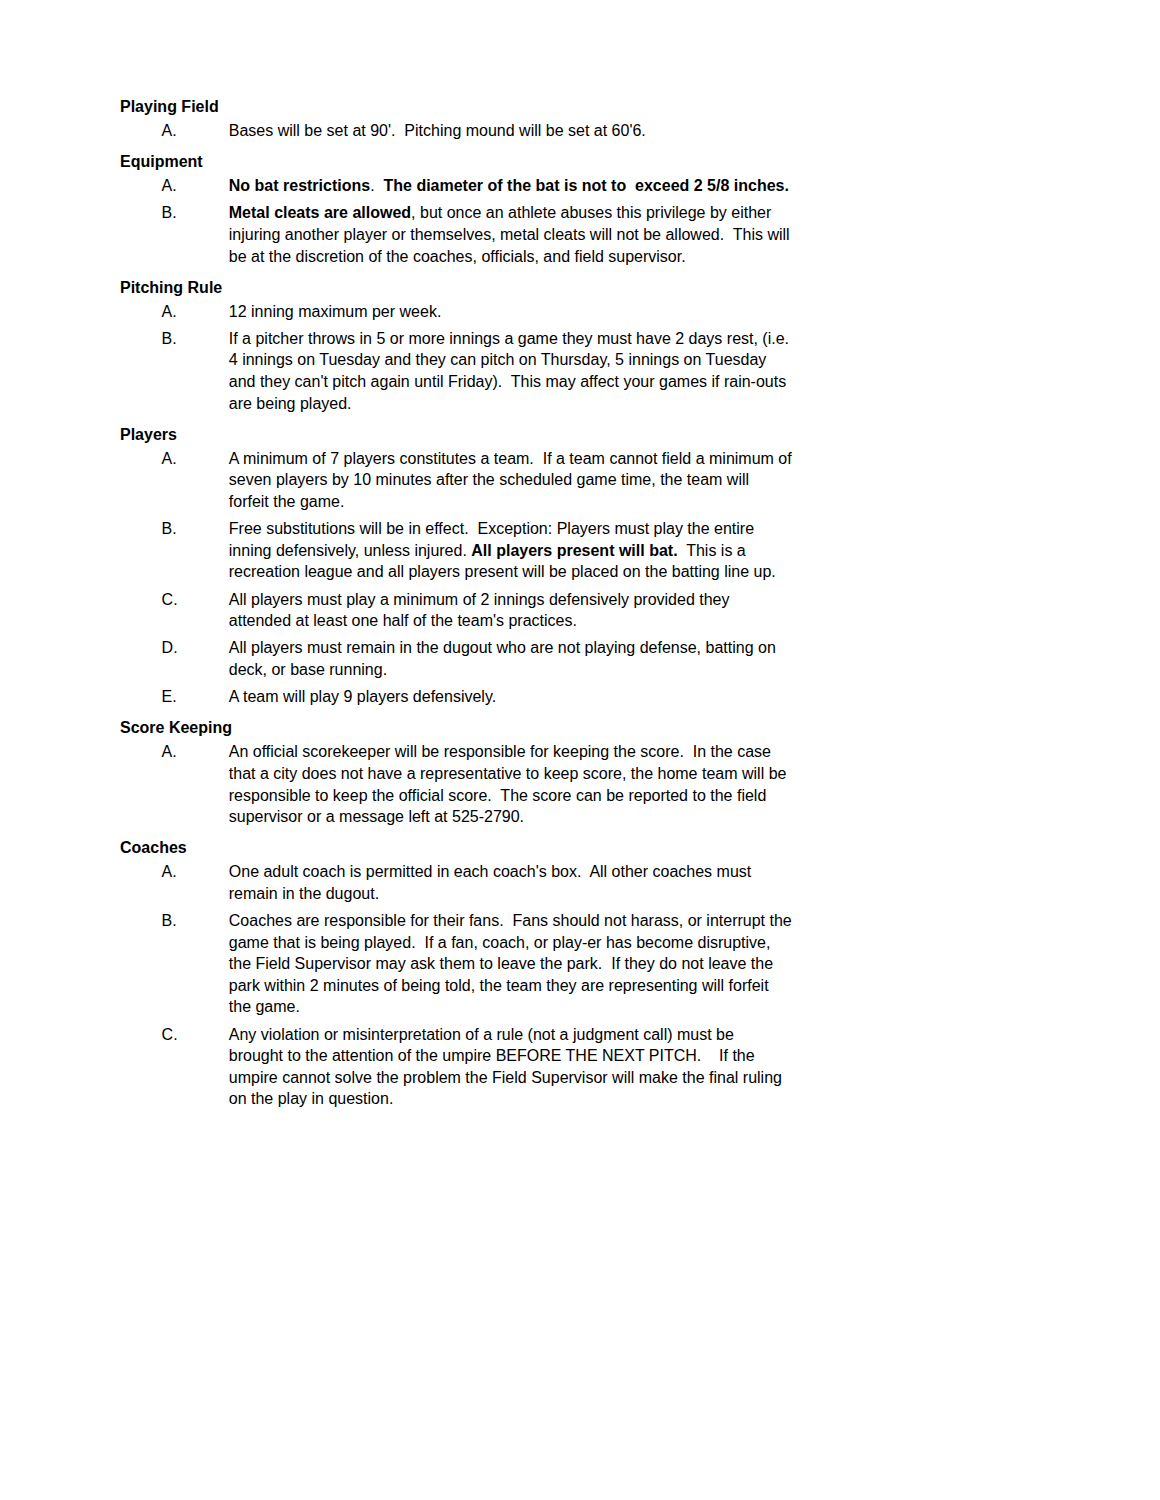Playing Field
A.
Bases will be set at 90'. Pitching mound will be set at 60'6.
Equipment
A.
No bat restrictions. The diameter of the bat is not to exceed 2 5/8 inches.
B.
Metal cleats are allowed, but once an athlete abuses this privilege by either injuring another player or themselves, metal cleats will not be allowed. This will be at the discretion of the coaches, officials, and field supervisor.
Pitching Rule
A.
12 inning maximum per week.
B.
If a pitcher throws in 5 or more innings a game they must have 2 days rest, (i.e. 4 innings on Tuesday and they can pitch on Thursday, 5 innings on Tuesday and they can't pitch again until Friday). This may affect your games if rain-outs are being played.
Players
A.
A minimum of 7 players constitutes a team. If a team cannot field a minimum of seven players by 10 minutes after the scheduled game time, the team will forfeit the game.
B.
Free substitutions will be in effect. Exception: Players must play the entire inning defensively, unless injured. All players present will bat. This is a recreation league and all players present will be placed on the batting line up.
C.
All players must play a minimum of 2 innings defensively provided they attended at least one half of the team's practices.
D.
All players must remain in the dugout who are not playing defense, batting on deck, or base running.
E.
A team will play 9 players defensively.
Score Keeping
A.
An official scorekeeper will be responsible for keeping the score. In the case that a city does not have a representative to keep score, the home team will be responsible to keep the official score. The score can be reported to the field supervisor or a message left at 525-2790.
Coaches
A.
One adult coach is permitted in each coach's box. All other coaches must remain in the dugout.
B.
Coaches are responsible for their fans. Fans should not harass, or interrupt the game that is being played. If a fan, coach, or play-er has become disruptive, the Field Supervisor may ask them to leave the park. If they do not leave the park within 2 minutes of being told, the team they are representing will forfeit the game.
C.
Any violation or misinterpretation of a rule (not a judgment call) must be brought to the attention of the umpire BEFORE THE NEXT PITCH. If the umpire cannot solve the problem the Field Supervisor will make the final ruling on the play in question.